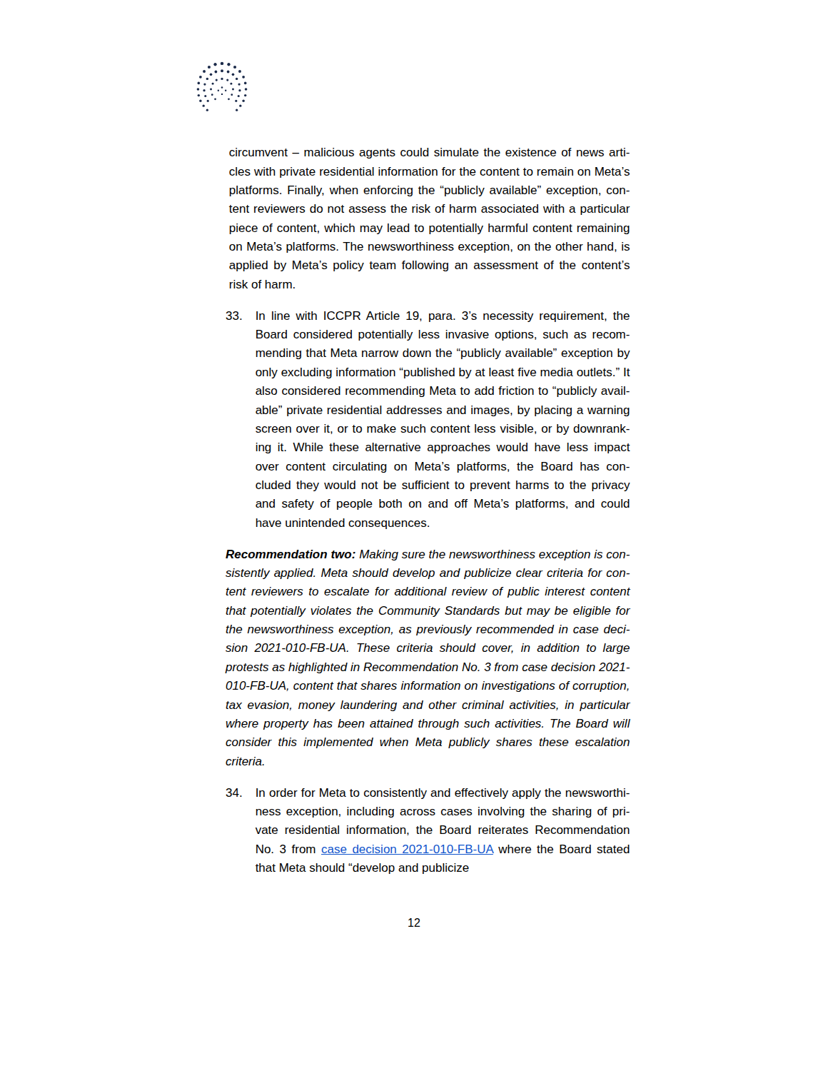circumvent – malicious agents could simulate the existence of news articles with private residential information for the content to remain on Meta’s platforms. Finally, when enforcing the “publicly available” exception, content reviewers do not assess the risk of harm associated with a particular piece of content, which may lead to potentially harmful content remaining on Meta’s platforms. The newsworthiness exception, on the other hand, is applied by Meta’s policy team following an assessment of the content’s risk of harm.
33.
In line with ICCPR Article 19, para. 3’s necessity requirement, the Board considered potentially less invasive options, such as recommending that Meta narrow down the “publicly available” exception by only excluding information “published by at least five media outlets.” It also considered recommending Meta to add friction to “publicly available” private residential addresses and images, by placing a warning screen over it, or to make such content less visible, or by downranking it. While these alternative approaches would have less impact over content circulating on Meta’s platforms, the Board has concluded they would not be sufficient to prevent harms to the privacy and safety of people both on and off Meta’s platforms, and could have unintended consequences.
Recommendation two: Making sure the newsworthiness exception is consistently applied. Meta should develop and publicize clear criteria for content reviewers to escalate for additional review of public interest content that potentially violates the Community Standards but may be eligible for the newsworthiness exception, as previously recommended in case decision 2021-010-FB-UA. These criteria should cover, in addition to large protests as highlighted in Recommendation No. 3 from case decision 2021-010-FB-UA, content that shares information on investigations of corruption, tax evasion, money laundering and other criminal activities, in particular where property has been attained through such activities. The Board will consider this implemented when Meta publicly shares these escalation criteria.
34.
In order for Meta to consistently and effectively apply the newsworthiness exception, including across cases involving the sharing of private residential information, the Board reiterates Recommendation No. 3 from case decision 2021-010-FB-UA where the Board stated that Meta should “develop and publicize
12